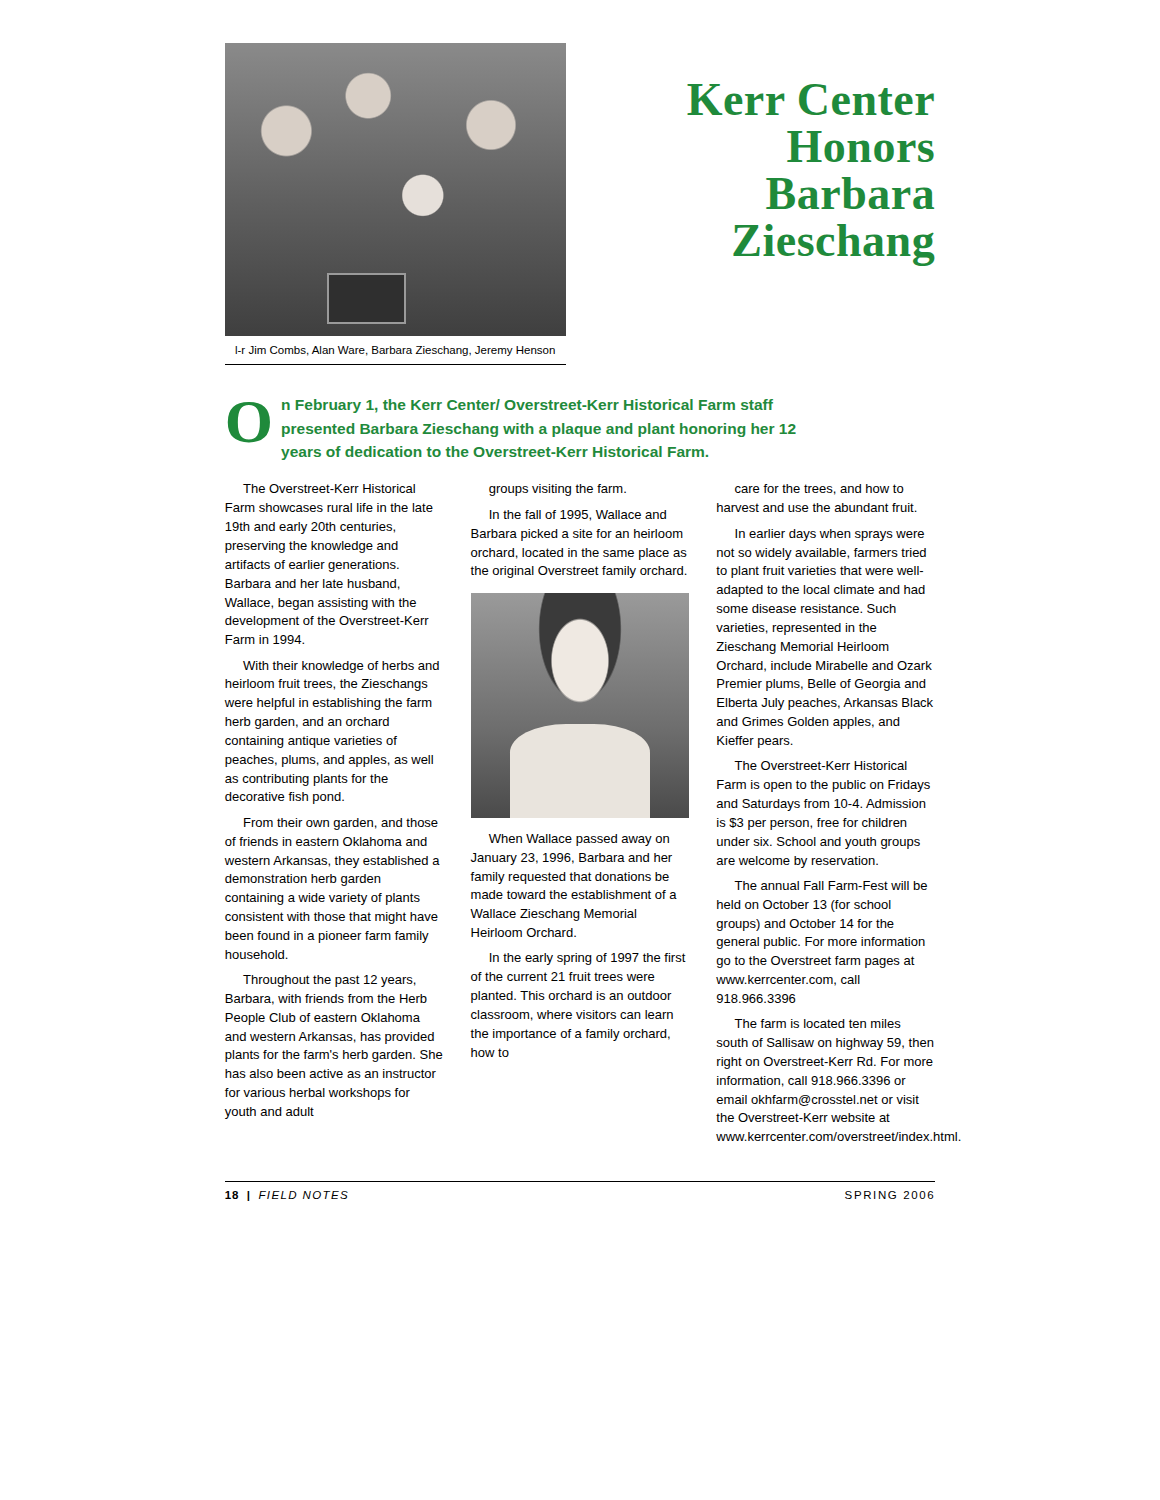l-r Jim Combs, Alan Ware, Barbara Zieschang, Jeremy Henson
Kerr Center
Honors
Barbara
Zieschang
On February 1, the Kerr Center/ Overstreet-Kerr Historical Farm staff presented Barbara Zieschang with a plaque and plant honoring her 12 years of dedication to the Overstreet-Kerr Historical Farm.
The Overstreet-Kerr Historical Farm showcases rural life in the late 19th and early 20th centuries, preserving the knowledge and artifacts of earlier generations. Barbara and her late husband, Wallace, began assisting with the development of the Overstreet-Kerr Farm in 1994.
With their knowledge of herbs and heirloom fruit trees, the Zieschangs were helpful in establishing the farm herb garden, and an orchard containing antique varieties of peaches, plums, and apples, as well as contributing plants for the decorative fish pond.
From their own garden, and those of friends in eastern Oklahoma and western Arkansas, they established a demonstration herb garden containing a wide variety of plants consistent with those that might have been found in a pioneer farm family household.
Throughout the past 12 years, Barbara, with friends from the Herb People Club of eastern Oklahoma and western Arkansas, has provided plants for the farm's herb garden. She has also been active as an instructor for various herbal workshops for youth and adult
groups visiting the farm.
In the fall of 1995, Wallace and Barbara picked a site for an heirloom orchard, located in the same place as the original Overstreet family orchard.
When Wallace passed away on January 23, 1996, Barbara and her family requested that donations be made toward the establishment of a Wallace Zieschang Memorial Heirloom Orchard.
In the early spring of 1997 the first of the current 21 fruit trees were planted. This orchard is an outdoor classroom, where visitors can learn the importance of a family orchard, how to
care for the trees, and how to harvest and use the abundant fruit.
In earlier days when sprays were not so widely available, farmers tried to plant fruit varieties that were well-adapted to the local climate and had some disease resistance. Such varieties, represented in the Zieschang Memorial Heirloom Orchard, include Mirabelle and Ozark Premier plums, Belle of Georgia and Elberta July peaches, Arkansas Black and Grimes Golden apples, and Kieffer pears.
The Overstreet-Kerr Historical Farm is open to the public on Fridays and Saturdays from 10-4. Admission is $3 per person, free for children under six. School and youth groups are welcome by reservation.
The annual Fall Farm-Fest will be held on October 13 (for school groups) and October 14 for the general public. For more information go to the Overstreet farm pages at www.kerrcenter.com, call 918.966.3396
The farm is located ten miles south of Sallisaw on highway 59, then right on Overstreet-Kerr Rd. For more information, call 918.966.3396 or email okhfarm@crosstel.net or visit the Overstreet-Kerr website at www.kerrcenter.com/overstreet/index.html.
18 | FIELD NOTES
SPRING 2006